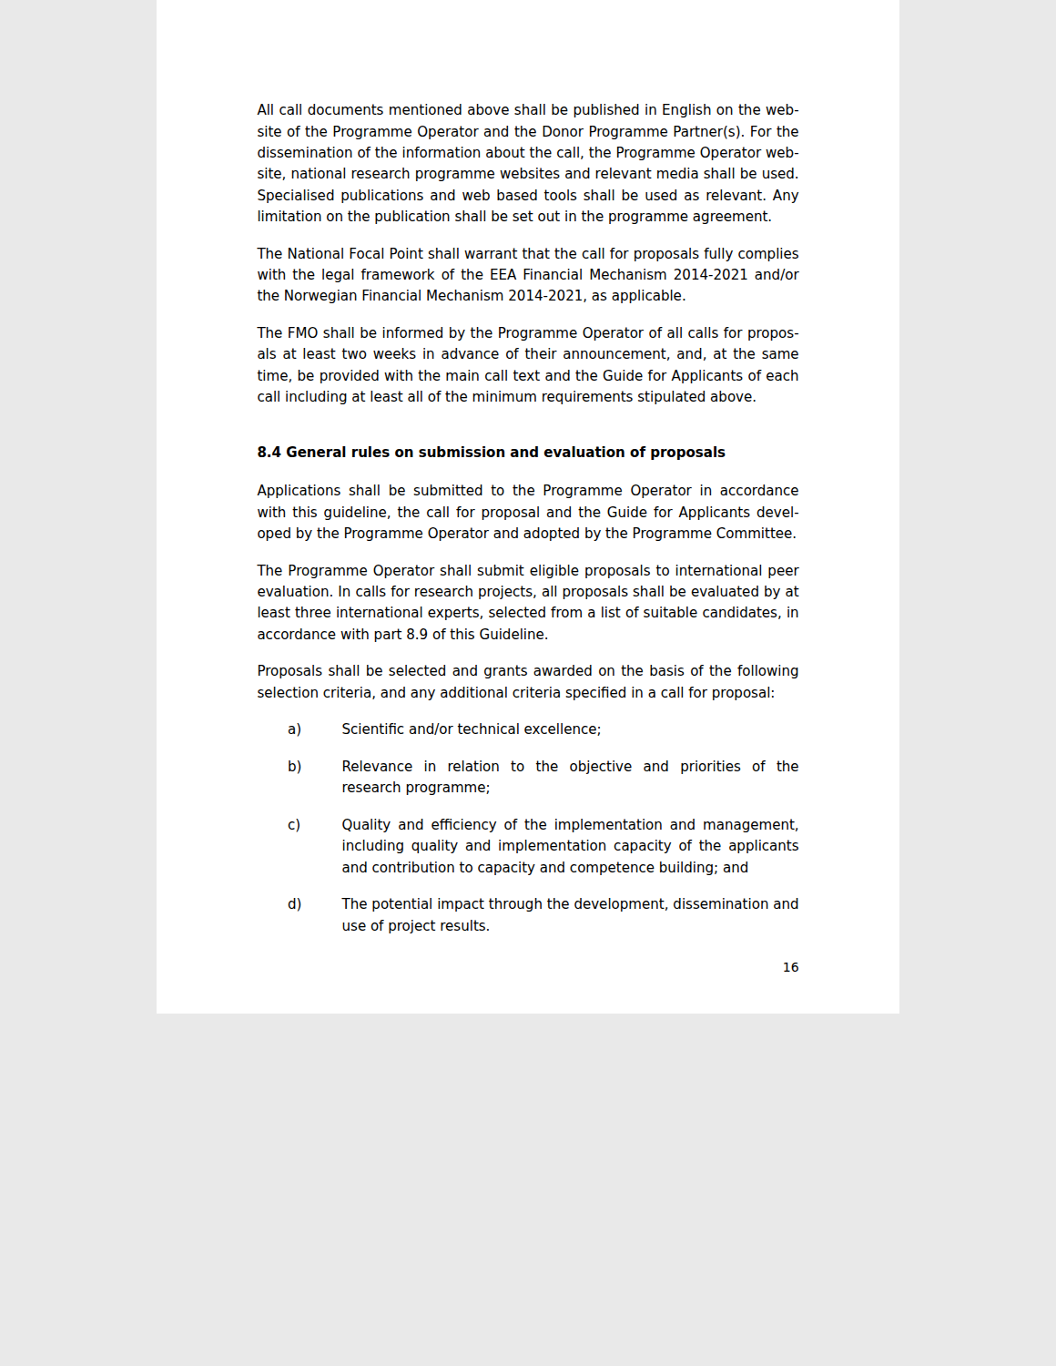All call documents mentioned above shall be published in English on the website of the Programme Operator and the Donor Programme Partner(s). For the dissemination of the information about the call, the Programme Operator website, national research programme websites and relevant media shall be used. Specialised publications and web based tools shall be used as relevant. Any limitation on the publication shall be set out in the programme agreement.
The National Focal Point shall warrant that the call for proposals fully complies with the legal framework of the EEA Financial Mechanism 2014-2021 and/or the Norwegian Financial Mechanism 2014-2021, as applicable.
The FMO shall be informed by the Programme Operator of all calls for proposals at least two weeks in advance of their announcement, and, at the same time, be provided with the main call text and the Guide for Applicants of each call including at least all of the minimum requirements stipulated above.
8.4 General rules on submission and evaluation of proposals
Applications shall be submitted to the Programme Operator in accordance with this guideline, the call for proposal and the Guide for Applicants developed by the Programme Operator and adopted by the Programme Committee.
The Programme Operator shall submit eligible proposals to international peer evaluation. In calls for research projects, all proposals shall be evaluated by at least three international experts, selected from a list of suitable candidates, in accordance with part 8.9 of this Guideline.
Proposals shall be selected and grants awarded on the basis of the following selection criteria, and any additional criteria specified in a call for proposal:
a) Scientific and/or technical excellence;
b) Relevance in relation to the objective and priorities of the research programme;
c) Quality and efficiency of the implementation and management, including quality and implementation capacity of the applicants and contribution to capacity and competence building; and
d) The potential impact through the development, dissemination and use of project results.
16